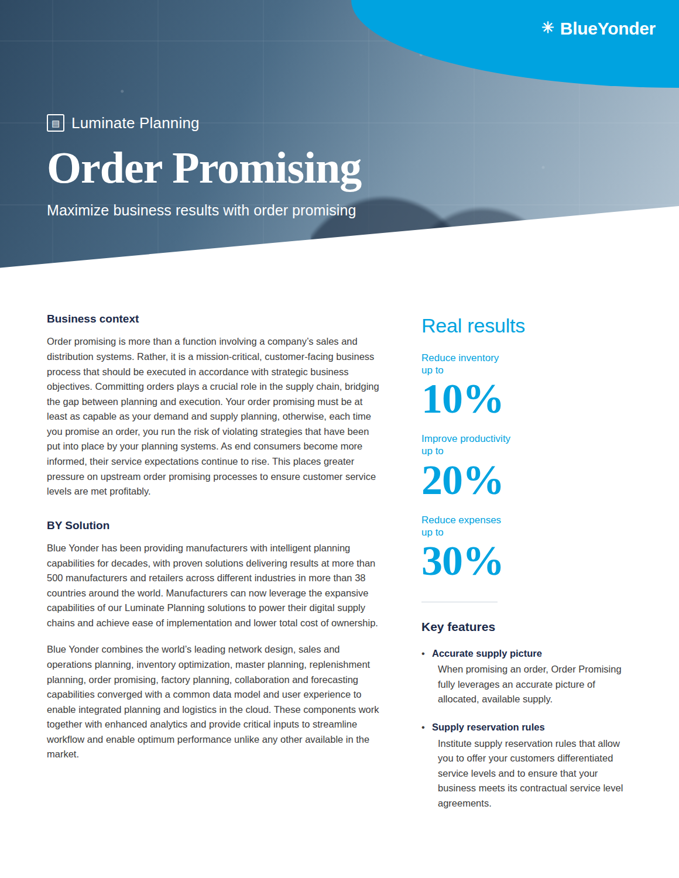✳BlueYonder
▤Luminate Planning
Order Promising
Maximize business results with order promising
Business context
Order promising is more than a function involving a company’s sales and distribution systems. Rather, it is a mission-critical, customer-facing business process that should be executed in accordance with strategic business objectives. Committing orders plays a crucial role in the supply chain, bridging the gap between planning and execution. Your order promising must be at least as capable as your demand and supply planning, otherwise, each time you promise an order, you run the risk of violating strategies that have been put into place by your planning systems. As end consumers become more informed, their service expectations continue to rise. This places greater pressure on upstream order promising processes to ensure customer service levels are met profitably.
BY Solution
Blue Yonder has been providing manufacturers with intelligent planning capabilities for decades, with proven solutions delivering results at more than 500 manufacturers and retailers across different industries in more than 38 countries around the world. Manufacturers can now leverage the expansive capabilities of our Luminate Planning solutions to power their digital supply chains and achieve ease of implementation and lower total cost of ownership.
Blue Yonder combines the world’s leading network design, sales and operations planning, inventory optimization, master planning, replenishment planning, order promising, factory planning, collaboration and forecasting capabilities converged with a common data model and user experience to enable integrated planning and logistics in the cloud. These components work together with enhanced analytics and provide critical inputs to streamline workflow and enable optimum performance unlike any other available in the market.
Real results
Reduce inventory
up to
10%
Improve productivity
up to
20%
Reduce expenses
up to
30%
Key features
Accurate supply picture When promising an order, Order Promising fully leverages an accurate picture of allocated, available supply.
Supply reservation rules Institute supply reservation rules that allow you to offer your customers differentiated service levels and to ensure that your business meets its contractual service level agreements.